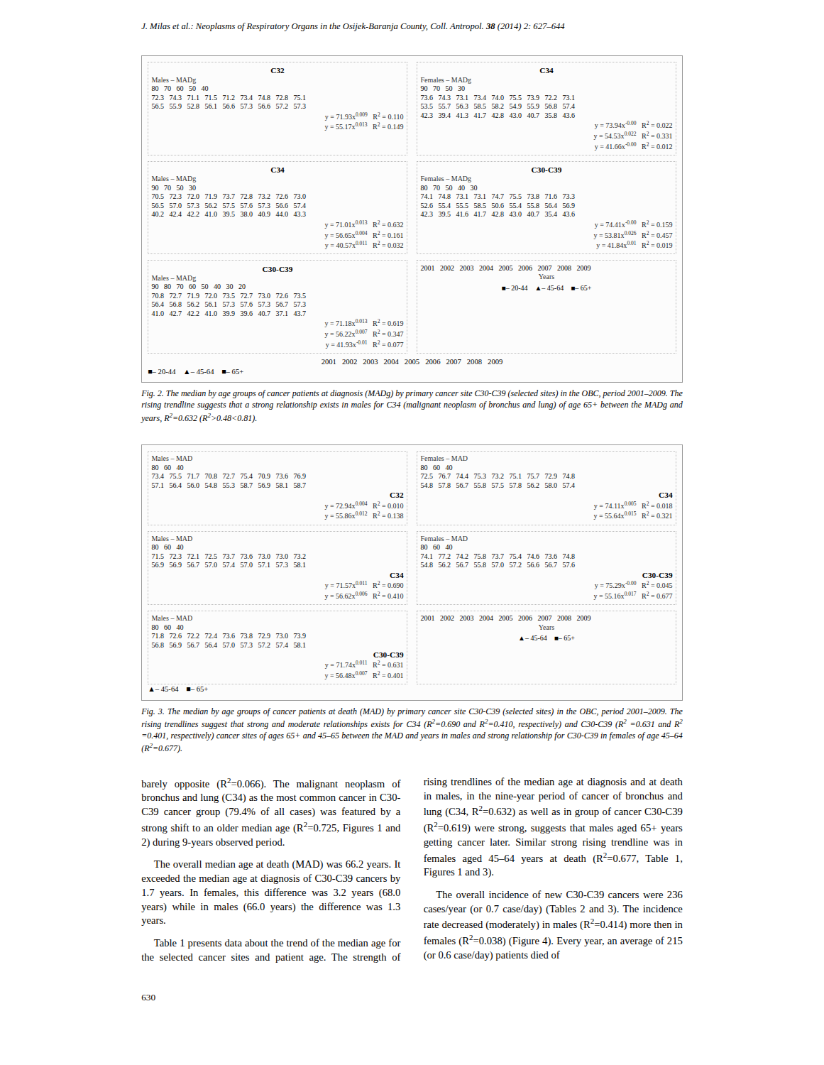J. Milas et al.: Neoplasms of Respiratory Organs in the Osijek-Baranja County, Coll. Antropol. 38 (2014) 2: 627–644
C32
Males – MADg
80 70 60 50 40
72.3 74.3 71.1 71.5 71.2 73.4 74.8 72.8 75.1
56.5 55.9 52.8 56.1 56.6 57.3 56.6 57.2 57.3
y = 71.93x0.009 R2 = 0.110
y = 55.17x0.013 R2 = 0.149
C34
Females – MADg
90 70 50 30
73.6 74.3 73.1 73.4 74.0 75.5 73.9 72.2 73.1
53.5 55.7 56.3 58.5 58.2 54.9 55.9 56.8 57.4
42.3 39.4 41.3 41.7 42.8 43.0 40.7 35.8 43.6
y = 73.94x-0.00 R2 = 0.022
y = 54.53x0.022 R2 = 0.331
y = 41.66x-0.00 R2 = 0.012
C34
Males – MADg
90 70 50 30
70.5 72.3 72.0 71.9 73.7 72.8 73.2 72.6 73.0
56.5 57.0 57.3 56.2 57.5 57.6 57.3 56.6 57.4
40.2 42.4 42.2 41.0 39.5 38.0 40.9 44.0 43.3
y = 71.01x0.013 R2 = 0.632
y = 56.65x0.004 R2 = 0.161
y = 40.57x0.011 R2 = 0.032
C30-C39
Females – MADg
80 70 50 40 30
74.1 74.8 73.1 73.1 74.7 75.5 73.8 71.6 73.3
52.6 55.4 55.5 58.5 50.6 55.4 55.8 56.4 56.9
42.3 39.5 41.6 41.7 42.8 43.0 40.7 35.4 43.6
y = 74.41x-0.00 R2 = 0.159
y = 53.81x0.026 R2 = 0.457
y = 41.84x0.01 R2 = 0.019
C30-C39
Males – MADg
90 80 70 60 50 40 30 20
70.8 72.7 71.9 72.0 73.5 72.7 73.0 72.6 73.5
56.4 56.8 56.2 56.1 57.3 57.6 57.3 56.7 57.3
41.0 42.7 42.2 41.0 39.9 39.6 40.7 37.1 43.7
y = 71.18x0.013 R2 = 0.619
y = 56.22x0.007 R2 = 0.347
y = 41.93x-0.01 R2 = 0.077
2001 2002 2003 2004 2005 2006 2007 2008 2009
Years
■– 20-44 ▲– 45-64 ■– 65+
2001 2002 2003 2004 2005 2006 2007 2008 2009
■– 20-44 ▲– 45-64 ■– 65+
Fig. 2. The median by age groups of cancer patients at diagnosis (MADg) by primary cancer site C30-C39 (selected sites) in the OBC, period 2001–2009. The rising trendline suggests that a strong relationship exists in males for C34 (malignant neoplasm of bronchus and lung) of age 65+ between the MADg and years, R2=0.632 (R2>0.48<0.81).
Males – MAD
80 60 40
73.4 75.5 71.7 70.8 72.7 75.4 70.9 73.6 76.9
57.1 56.4 56.0 54.8 55.3 58.7 56.9 58.1 58.7
C32
y = 72.94x0.004 R2 = 0.010
y = 55.86x0.012 R2 = 0.138
Females – MAD
80 60 40
72.5 76.7 74.4 75.3 73.2 75.1 75.7 72.9 74.8
54.8 57.8 56.7 55.8 57.5 57.8 56.2 58.0 57.4
C34
y = 74.11x0.005 R2 = 0.018
y = 55.64x0.015 R2 = 0.321
Males – MAD
80 60 40
71.5 72.3 72.1 72.5 73.7 73.6 73.0 73.0 73.2
56.9 56.9 56.7 57.0 57.4 57.0 57.1 57.3 58.1
C34
y = 71.57x0.011 R2 = 0.690
y = 56.62x0.006 R2 = 0.410
Females – MAD
80 60 40
74.1 77.2 74.2 75.8 73.7 75.4 74.6 73.6 74.8
54.8 56.2 56.7 55.8 57.0 57.2 56.6 56.7 57.6
C30-C39
y = 75.29x-0.00 R2 = 0.045
y = 55.16x0.017 R2 = 0.677
Males – MAD
80 60 40
71.8 72.6 72.2 72.4 73.6 73.8 72.9 73.0 73.9
56.8 56.9 56.7 56.4 57.0 57.3 57.2 57.4 58.1
C30-C39
y = 71.74x0.011 R2 = 0.631
y = 56.48x0.007 R2 = 0.401
2001 2002 2003 2004 2005 2006 2007 2008 2009
Years
▲– 45-64 ■– 65+
▲– 45-64 ■– 65+
Fig. 3. The median by age groups of cancer patients at death (MAD) by primary cancer site C30-C39 (selected sites) in the OBC, period 2001–2009. The rising trendlines suggest that strong and moderate relationships exists for C34 (R2=0.690 and R2=0.410, respectively) and C30-C39 (R2 =0.631 and R2 =0.401, respectively) cancer sites of ages 65+ and 45–65 between the MAD and years in males and strong relationship for C30-C39 in females of age 45–64 (R2=0.677).
barely opposite (R2=0.066). The malignant neoplasm of bronchus and lung (C34) as the most common cancer in C30-C39 cancer group (79.4% of all cases) was featured by a strong shift to an older median age (R2=0.725, Figures 1 and 2) during 9-years observed period.
The overall median age at death (MAD) was 66.2 years. It exceeded the median age at diagnosis of C30-C39 cancers by 1.7 years. In females, this difference was 3.2 years (68.0 years) while in males (66.0 years) the difference was 1.3 years.
Table 1 presents data about the trend of the median age for the selected cancer sites and patient age. The strength of rising trendlines of the median age at diagnosis and at death in males, in the nine-year period of cancer of bronchus and lung (C34, R2=0.632) as well as in group of cancer C30-C39 (R2=0.619) were strong, suggests that males aged 65+ years getting cancer later. Similar strong rising trendline was in females aged 45–64 years at death (R2=0.677, Table 1, Figures 1 and 3).
The overall incidence of new C30-C39 cancers were 236 cases/year (or 0.7 case/day) (Tables 2 and 3). The incidence rate decreased (moderately) in males (R2=0.414) more then in females (R2=0.038) (Figure 4). Every year, an average of 215 (or 0.6 case/day) patients died of
630